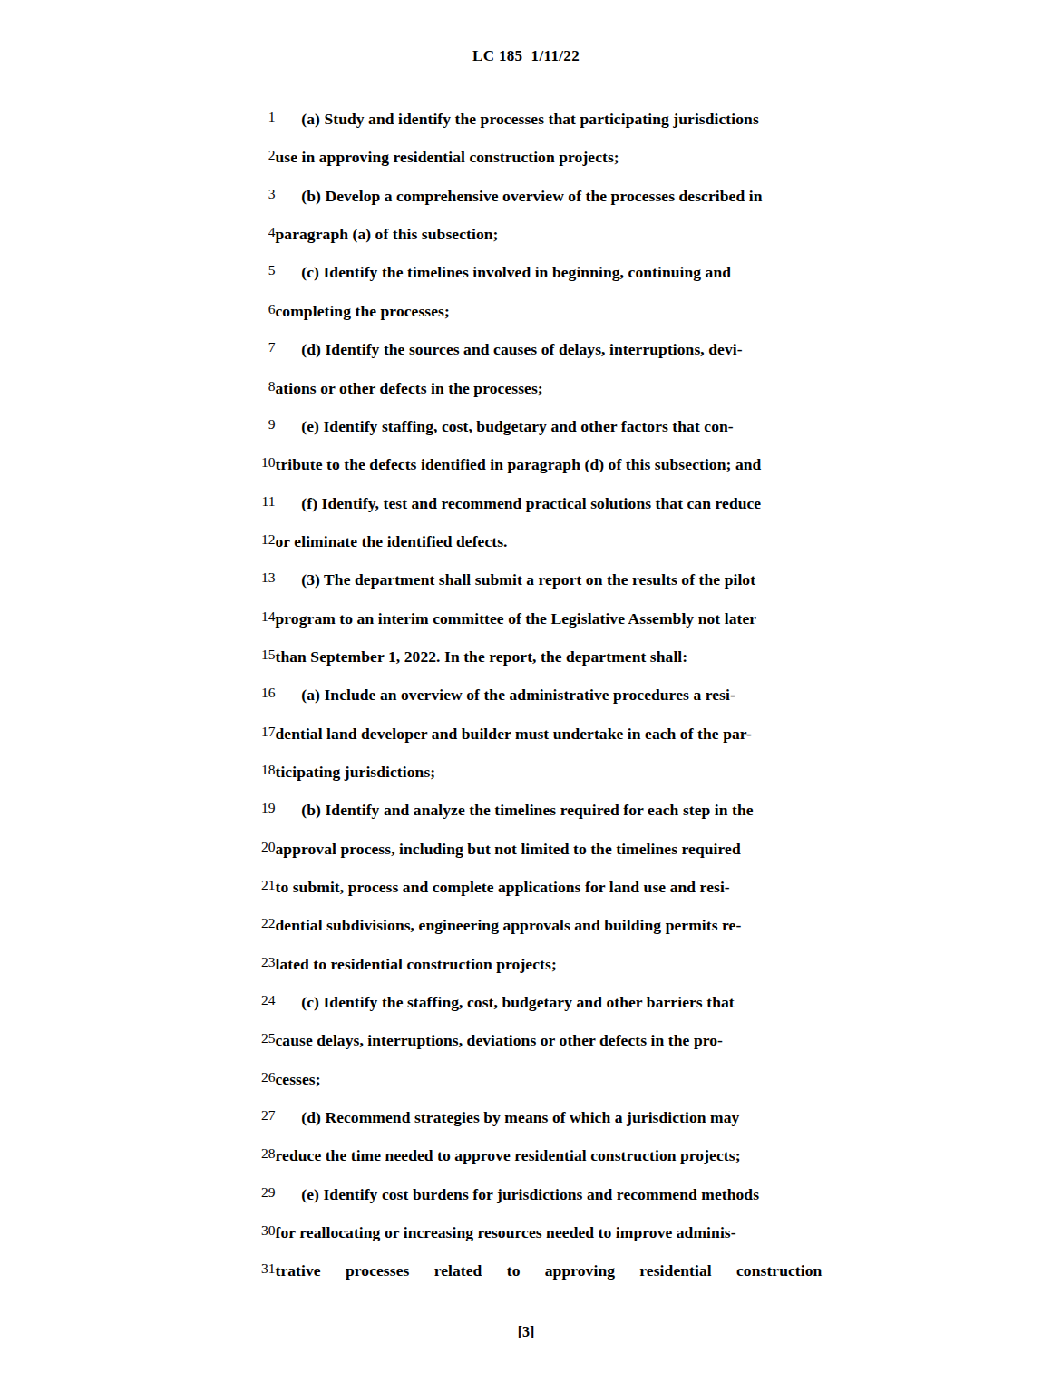LC 185 1/11/22
| 1 | (a) Study and identify the processes that participating jurisdictions |
| 2 | use in approving residential construction projects; |
| 3 | (b) Develop a comprehensive overview of the processes described in |
| 4 | paragraph (a) of this subsection; |
| 5 | (c) Identify the timelines involved in beginning, continuing and |
| 6 | completing the processes; |
| 7 | (d) Identify the sources and causes of delays, interruptions, devi- |
| 8 | ations or other defects in the processes; |
| 9 | (e) Identify staffing, cost, budgetary and other factors that con- |
| 10 | tribute to the defects identified in paragraph (d) of this subsection; and |
| 11 | (f) Identify, test and recommend practical solutions that can reduce |
| 12 | or eliminate the identified defects. |
| 13 | (3) The department shall submit a report on the results of the pilot |
| 14 | program to an interim committee of the Legislative Assembly not later |
| 15 | than September 1, 2022. In the report, the department shall: |
| 16 | (a) Include an overview of the administrative procedures a resi- |
| 17 | dential land developer and builder must undertake in each of the par- |
| 18 | ticipating jurisdictions; |
| 19 | (b) Identify and analyze the timelines required for each step in the |
| 20 | approval process, including but not limited to the timelines required |
| 21 | to submit, process and complete applications for land use and resi- |
| 22 | dential subdivisions, engineering approvals and building permits re- |
| 23 | lated to residential construction projects; |
| 24 | (c) Identify the staffing, cost, budgetary and other barriers that |
| 25 | cause delays, interruptions, deviations or other defects in the pro- |
| 26 | cesses; |
| 27 | (d) Recommend strategies by means of which a jurisdiction may |
| 28 | reduce the time needed to approve residential construction projects; |
| 29 | (e) Identify cost burdens for jurisdictions and recommend methods |
| 30 | for reallocating or increasing resources needed to improve adminis- |
| 31 | trative processes related to approving residential construction |
[3]